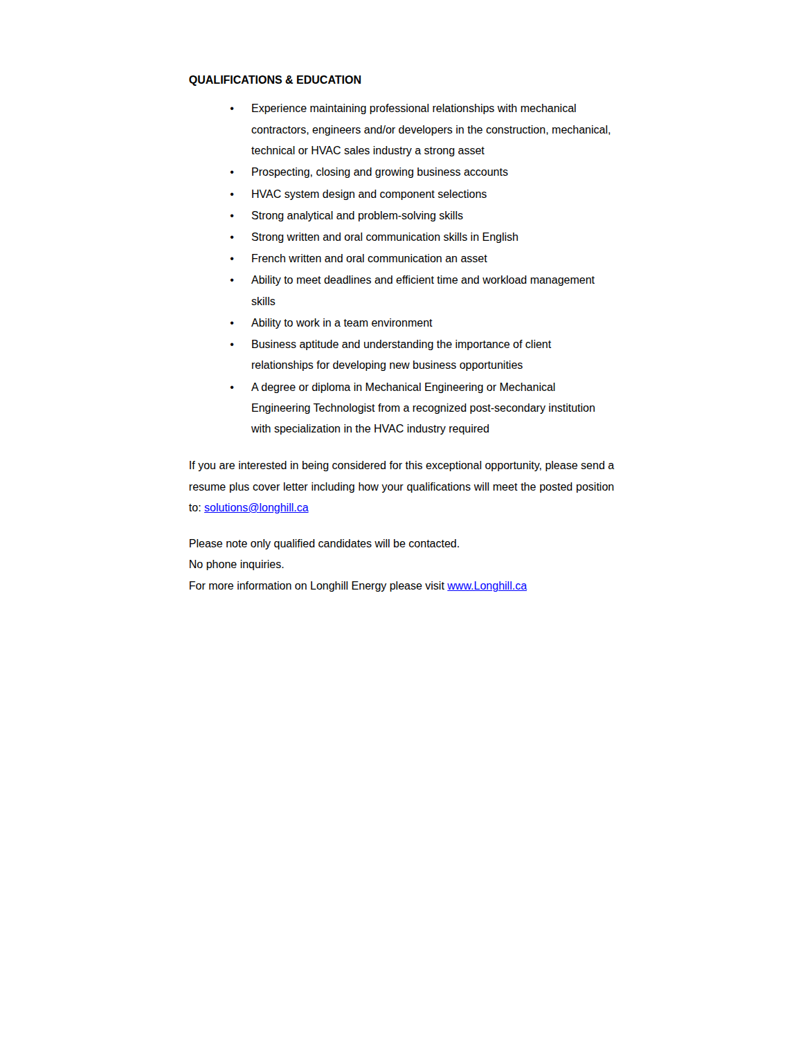QUALIFICATIONS & EDUCATION
Experience maintaining professional relationships with mechanical contractors, engineers and/or developers in the construction, mechanical, technical or HVAC sales industry a strong asset
Prospecting, closing and growing business accounts
HVAC system design and component selections
Strong analytical and problem-solving skills
Strong written and oral communication skills in English
French written and oral communication an asset
Ability to meet deadlines and efficient time and workload management skills
Ability to work in a team environment
Business aptitude and understanding the importance of client relationships for developing new business opportunities
A degree or diploma in Mechanical Engineering or Mechanical Engineering Technologist from a recognized post-secondary institution with specialization in the HVAC industry required
If you are interested in being considered for this exceptional opportunity, please send a resume plus cover letter including how your qualifications will meet the posted position to: solutions@longhill.ca
Please note only qualified candidates will be contacted.
No phone inquiries.
For more information on Longhill Energy please visit www.Longhill.ca